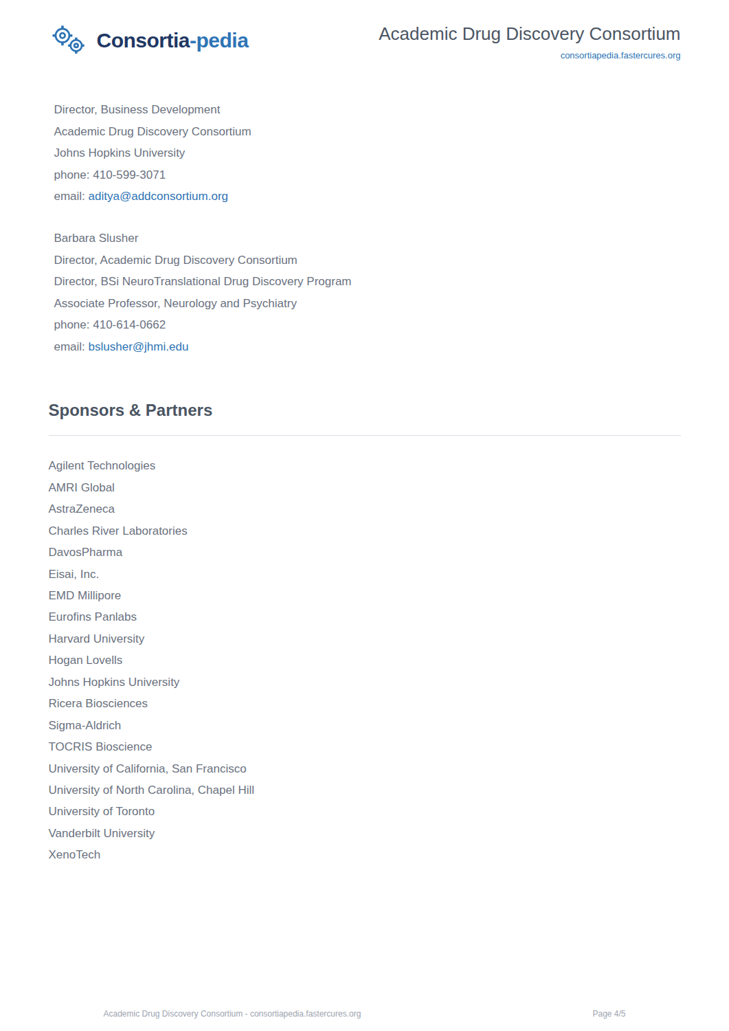Consortia-pedia
Academic Drug Discovery Consortium
consortiapedia.fastercures.org
Director, Business Development
Academic Drug Discovery Consortium
Johns Hopkins University
phone: 410-599-3071
email: aditya@addconsortium.org
Barbara Slusher
Director, Academic Drug Discovery Consortium
Director, BSi NeuroTranslational Drug Discovery Program
Associate Professor, Neurology and Psychiatry
phone: 410-614-0662
email: bslusher@jhmi.edu
Sponsors & Partners
Agilent Technologies
AMRI Global
AstraZeneca
Charles River Laboratories
DavosPharma
Eisai, Inc.
EMD Millipore
Eurofins Panlabs
Harvard University
Hogan Lovells
Johns Hopkins University
Ricera Biosciences
Sigma-Aldrich
TOCRIS Bioscience
University of California, San Francisco
University of North Carolina, Chapel Hill
University of Toronto
Vanderbilt University
XenoTech
Academic Drug Discovery Consortium - consortiapedia.fastercures.org
Page 4/5